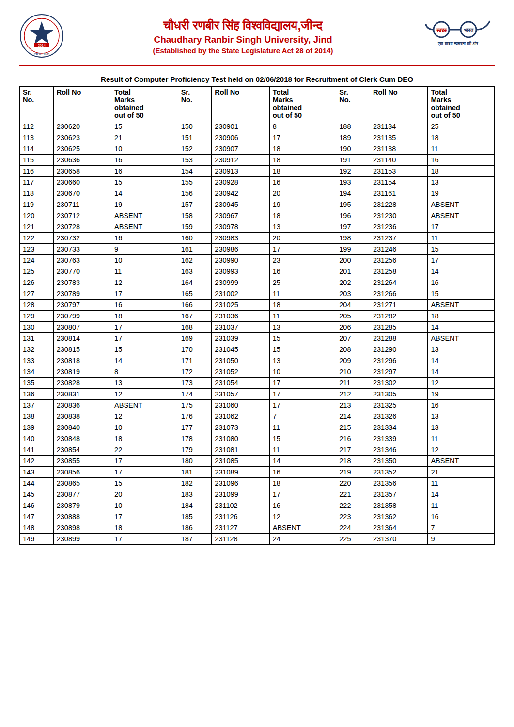2014 CRSU JIND
चौधरी रणबीर सिंह विश्वविद्यालय,जीन्द
Chaudhary Ranbir Singh University, Jind
(Established by the State Legislature Act 28 of 2014)
स्वच्छ भारत एक कदम स्वच्छता की ओर
Result of Computer Proficiency Test held on 02/06/2018 for Recruitment of Clerk Cum DEO
| Sr. No. | Roll No | Total Marks obtained out of 50 | Sr. No. | Roll No | Total Marks obtained out of 50 | Sr. No. | Roll No | Total Marks obtained out of 50 |
| --- | --- | --- | --- | --- | --- | --- | --- | --- |
| 112 | 230620 | 15 | 150 | 230901 | 8 | 188 | 231134 | 25 |
| 113 | 230623 | 21 | 151 | 230906 | 17 | 189 | 231135 | 18 |
| 114 | 230625 | 10 | 152 | 230907 | 18 | 190 | 231138 | 11 |
| 115 | 230636 | 16 | 153 | 230912 | 18 | 191 | 231140 | 16 |
| 116 | 230658 | 16 | 154 | 230913 | 18 | 192 | 231153 | 18 |
| 117 | 230660 | 15 | 155 | 230928 | 16 | 193 | 231154 | 13 |
| 118 | 230670 | 14 | 156 | 230942 | 20 | 194 | 231161 | 19 |
| 119 | 230711 | 19 | 157 | 230945 | 19 | 195 | 231228 | ABSENT |
| 120 | 230712 | ABSENT | 158 | 230967 | 18 | 196 | 231230 | ABSENT |
| 121 | 230728 | ABSENT | 159 | 230978 | 13 | 197 | 231236 | 17 |
| 122 | 230732 | 16 | 160 | 230983 | 20 | 198 | 231237 | 11 |
| 123 | 230733 | 9 | 161 | 230986 | 17 | 199 | 231246 | 15 |
| 124 | 230763 | 10 | 162 | 230990 | 23 | 200 | 231256 | 17 |
| 125 | 230770 | 11 | 163 | 230993 | 16 | 201 | 231258 | 14 |
| 126 | 230783 | 12 | 164 | 230999 | 25 | 202 | 231264 | 16 |
| 127 | 230789 | 17 | 165 | 231002 | 11 | 203 | 231266 | 15 |
| 128 | 230797 | 16 | 166 | 231025 | 18 | 204 | 231271 | ABSENT |
| 129 | 230799 | 18 | 167 | 231036 | 11 | 205 | 231282 | 18 |
| 130 | 230807 | 17 | 168 | 231037 | 13 | 206 | 231285 | 14 |
| 131 | 230814 | 17 | 169 | 231039 | 15 | 207 | 231288 | ABSENT |
| 132 | 230815 | 15 | 170 | 231045 | 15 | 208 | 231290 | 13 |
| 133 | 230818 | 14 | 171 | 231050 | 13 | 209 | 231296 | 14 |
| 134 | 230819 | 8 | 172 | 231052 | 10 | 210 | 231297 | 14 |
| 135 | 230828 | 13 | 173 | 231054 | 17 | 211 | 231302 | 12 |
| 136 | 230831 | 12 | 174 | 231057 | 17 | 212 | 231305 | 19 |
| 137 | 230836 | ABSENT | 175 | 231060 | 17 | 213 | 231325 | 16 |
| 138 | 230838 | 12 | 176 | 231062 | 7 | 214 | 231326 | 13 |
| 139 | 230840 | 10 | 177 | 231073 | 11 | 215 | 231334 | 13 |
| 140 | 230848 | 18 | 178 | 231080 | 15 | 216 | 231339 | 11 |
| 141 | 230854 | 22 | 179 | 231081 | 11 | 217 | 231346 | 12 |
| 142 | 230855 | 17 | 180 | 231085 | 14 | 218 | 231350 | ABSENT |
| 143 | 230856 | 17 | 181 | 231089 | 16 | 219 | 231352 | 21 |
| 144 | 230865 | 15 | 182 | 231096 | 18 | 220 | 231356 | 11 |
| 145 | 230877 | 20 | 183 | 231099 | 17 | 221 | 231357 | 14 |
| 146 | 230879 | 10 | 184 | 231102 | 16 | 222 | 231358 | 11 |
| 147 | 230888 | 17 | 185 | 231126 | 12 | 223 | 231362 | 16 |
| 148 | 230898 | 18 | 186 | 231127 | ABSENT | 224 | 231364 | 7 |
| 149 | 230899 | 17 | 187 | 231128 | 24 | 225 | 231370 | 9 |